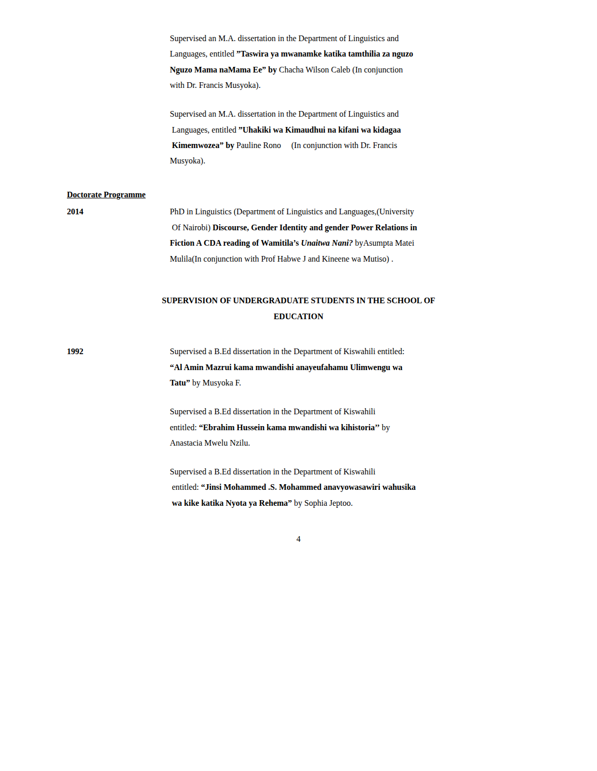Supervised an M.A. dissertation in the Department of Linguistics and
Languages, entitled ”Taswira ya mwanamke katika tamthilia za nguzo
Nguzo Mama naMama Ee” by Chacha Wilson Caleb (In conjunction
with Dr. Francis Musyoka).
Supervised an M.A. dissertation in the Department of Linguistics and
Languages, entitled ”Uhakiki wa Kimaudhui na kifani wa kidagaa
Kimemwozea” by Pauline Rono (In conjunction with Dr. Francis
Musyoka).
Doctorate Programme
2014
PhD in Linguistics (Department of Linguistics and Languages,(University
Of Nairobi) Discourse, Gender Identity and gender Power Relations in
Fiction A CDA reading of Wamitila’s Unaitwa Nani? byAsumpta Matei
Mulila(In conjunction with Prof Habwe J and Kineene wa Mutiso) .
SUPERVISION OF UNDERGRADUATE STUDENTS IN THE SCHOOL OF
EDUCATION
1992
Supervised a B.Ed dissertation in the Department of Kiswahili entitled:
“Al Amin Mazrui kama mwandishi anayeufahamu Ulimwengu wa
Tatu” by Musyoka F.
Supervised a B.Ed dissertation in the Department of Kiswahili
entitled: “Ebrahim Hussein kama mwandishi wa kihistoria’’ by
Anastacia Mwelu Nzilu.
Supervised a B.Ed dissertation in the Department of Kiswahili
entitled: “Jinsi Mohammed .S. Mohammed anavyowasawiri wahusika
wa kike katika Nyota ya Rehema” by Sophia Jeptoo.
4